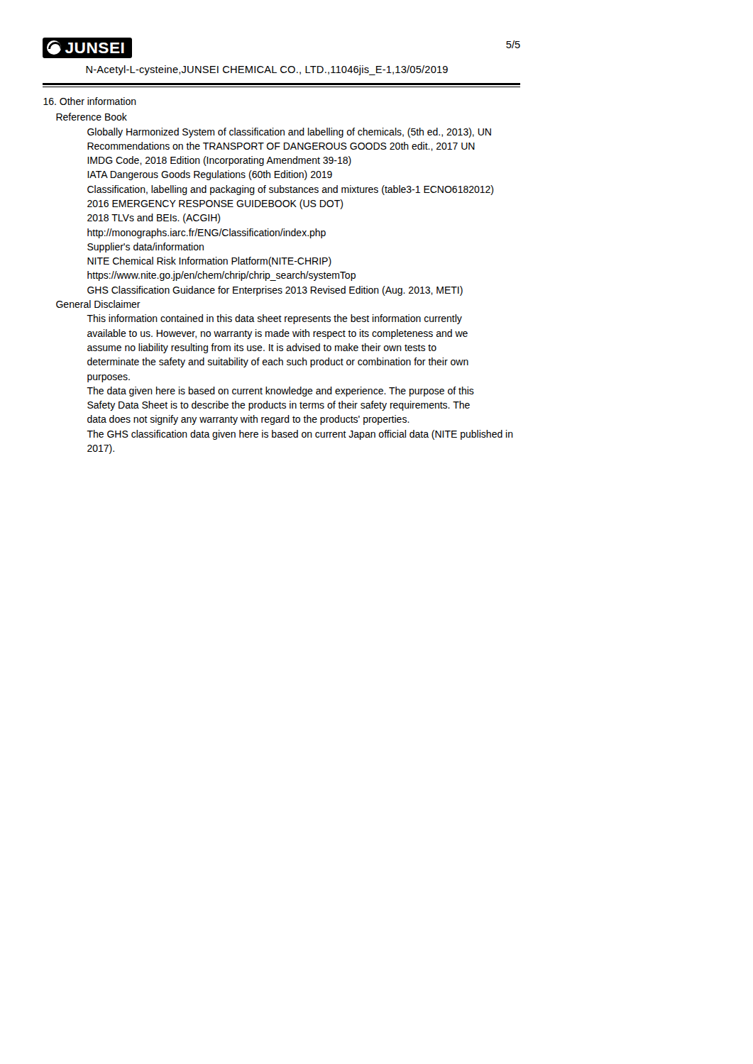5/5
JUNSEI
N-Acetyl-L-cysteine,JUNSEI CHEMICAL CO., LTD.,11046jis_E-1,13/05/2019
16. Other information
Reference Book
Globally Harmonized System of classification and labelling of chemicals, (5th ed., 2013), UN
Recommendations on the TRANSPORT OF DANGEROUS GOODS 20th edit., 2017 UN
IMDG Code, 2018 Edition (Incorporating Amendment 39-18)
IATA Dangerous Goods Regulations (60th Edition) 2019
Classification, labelling and packaging of substances and mixtures (table3-1 ECNO6182012)
2016 EMERGENCY RESPONSE GUIDEBOOK (US DOT)
2018 TLVs and BEIs. (ACGIH)
http://monographs.iarc.fr/ENG/Classification/index.php
Supplier's data/information
NITE Chemical Risk Information Platform(NITE-CHRIP)
https://www.nite.go.jp/en/chem/chrip/chrip_search/systemTop
GHS Classification Guidance for Enterprises 2013 Revised Edition (Aug. 2013, METI)
General Disclaimer
This information contained in this data sheet represents the best information currently
available to us. However, no warranty is made with respect to its completeness and we
assume no liability resulting from its use. It is advised to make their own tests to
determinate the safety and suitability of each such product or combination for their own
purposes.
The data given here is based on current knowledge and experience. The purpose of this
Safety Data Sheet is to describe the products in terms of their safety requirements. The
data does not signify any warranty with regard to the products' properties.
The GHS classification data given here is based on current Japan official data (NITE published in
2017).